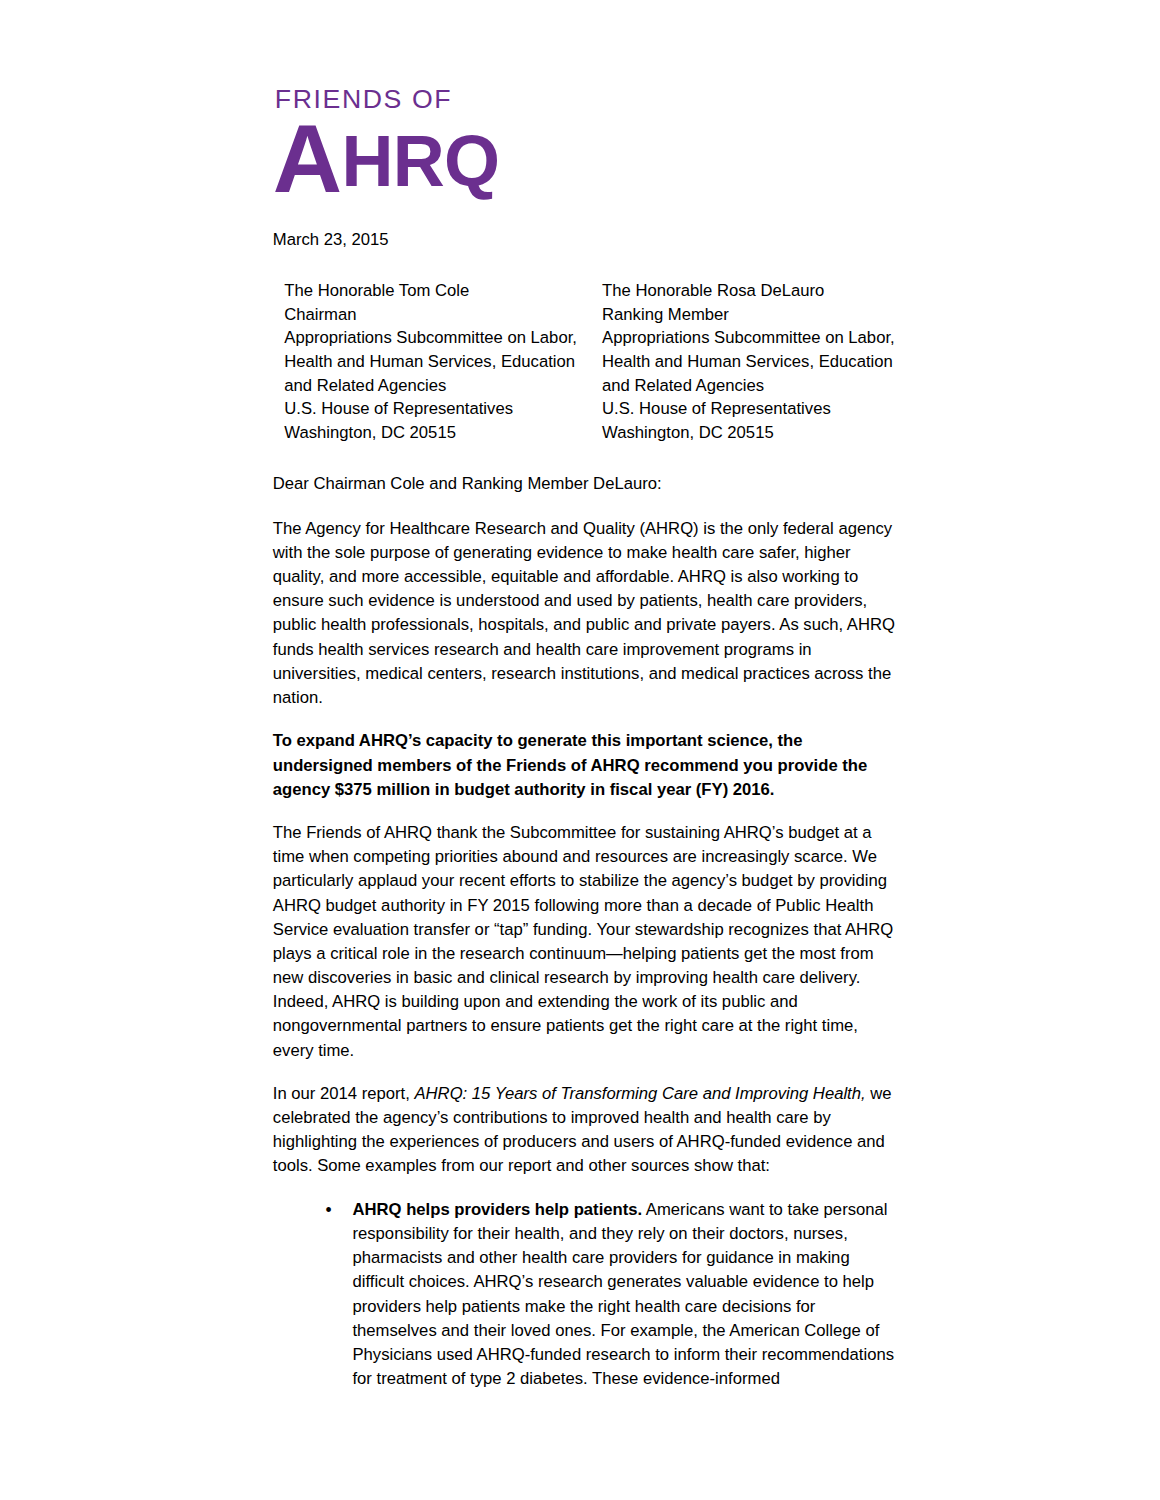FRIENDS OF
AHRQ
March 23, 2015
| The Honorable Tom Cole Chairman Appropriations Subcommittee on Labor, Health and Human Services, Education and Related Agencies U.S. House of Representatives Washington, DC 20515 | The Honorable Rosa DeLauro Ranking Member Appropriations Subcommittee on Labor, Health and Human Services, Education and Related Agencies U.S. House of Representatives Washington, DC 20515 |
Dear Chairman Cole and Ranking Member DeLauro:
The Agency for Healthcare Research and Quality (AHRQ) is the only federal agency with the sole purpose of generating evidence to make health care safer, higher quality, and more accessible, equitable and affordable. AHRQ is also working to ensure such evidence is understood and used by patients, health care providers, public health professionals, hospitals, and public and private payers. As such, AHRQ funds health services research and health care improvement programs in universities, medical centers, research institutions, and medical practices across the nation.
To expand AHRQ’s capacity to generate this important science, the undersigned members of the Friends of AHRQ recommend you provide the agency $375 million in budget authority in fiscal year (FY) 2016.
The Friends of AHRQ thank the Subcommittee for sustaining AHRQ’s budget at a time when competing priorities abound and resources are increasingly scarce. We particularly applaud your recent efforts to stabilize the agency’s budget by providing AHRQ budget authority in FY 2015 following more than a decade of Public Health Service evaluation transfer or “tap” funding. Your stewardship recognizes that AHRQ plays a critical role in the research continuum—helping patients get the most from new discoveries in basic and clinical research by improving health care delivery. Indeed, AHRQ is building upon and extending the work of its public and nongovernmental partners to ensure patients get the right care at the right time, every time.
In our 2014 report, AHRQ: 15 Years of Transforming Care and Improving Health, we celebrated the agency’s contributions to improved health and health care by highlighting the experiences of producers and users of AHRQ-funded evidence and tools. Some examples from our report and other sources show that:
AHRQ helps providers help patients. Americans want to take personal responsibility for their health, and they rely on their doctors, nurses, pharmacists and other health care providers for guidance in making difficult choices. AHRQ’s research generates valuable evidence to help providers help patients make the right health care decisions for themselves and their loved ones. For example, the American College of Physicians used AHRQ-funded research to inform their recommendations for treatment of type 2 diabetes. These evidence-informed